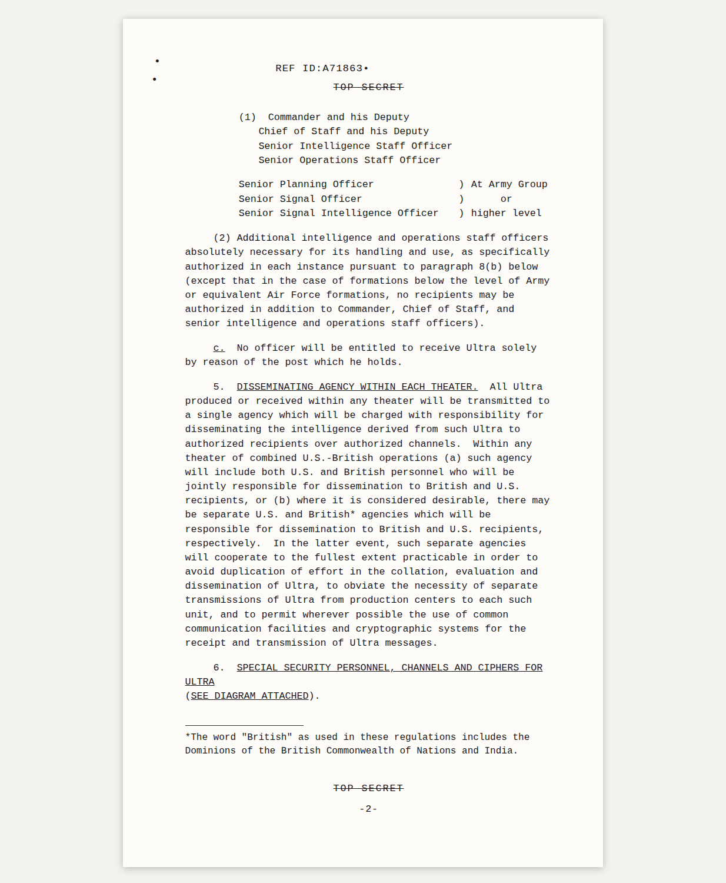•
•
REF ID:A71863•
TOP SECRET
(1) Commander and his Deputy
Chief of Staff and his Deputy
Senior Intelligence Staff Officer
Senior Operations Staff Officer
| Senior Planning Officer | ) | At Army Group |
| Senior Signal Officer | ) | or |
| Senior Signal Intelligence Officer | ) | higher level |
(2) Additional intelligence and operations staff officers absolutely necessary for its handling and use, as specifically authorized in each instance pursuant to paragraph 8(b) below (except that in the case of formations below the level of Army or equivalent Air Force formations, no recipients may be authorized in addition to Commander, Chief of Staff, and senior intelligence and operations staff officers).
c. No officer will be entitled to receive Ultra solely by reason of the post which he holds.
5. DISSEMINATING AGENCY WITHIN EACH THEATER. All Ultra produced or received within any theater will be transmitted to a single agency which will be charged with responsibility for disseminating the intelligence derived from such Ultra to authorized recipients over authorized channels. Within any theater of combined U.S.-British operations (a) such agency will include both U.S. and British personnel who will be jointly responsible for dissemination to British and U.S. recipients, or (b) where it is considered desirable, there may be separate U.S. and British* agencies which will be responsible for dissemination to British and U.S. recipients, respectively. In the latter event, such separate agencies will cooperate to the fullest extent practicable in order to avoid duplication of effort in the collation, evaluation and dissemination of Ultra, to obviate the necessity of separate transmissions of Ultra from production centers to each such unit, and to permit wherever possible the use of common communication facilities and cryptographic systems for the receipt and transmission of Ultra messages.
6. SPECIAL SECURITY PERSONNEL, CHANNELS AND CIPHERS FOR ULTRA
(SEE DIAGRAM ATTACHED).
*The word "British" as used in these regulations includes the Dominions of the British Commonwealth of Nations and India.
TOP SECRET
-2-